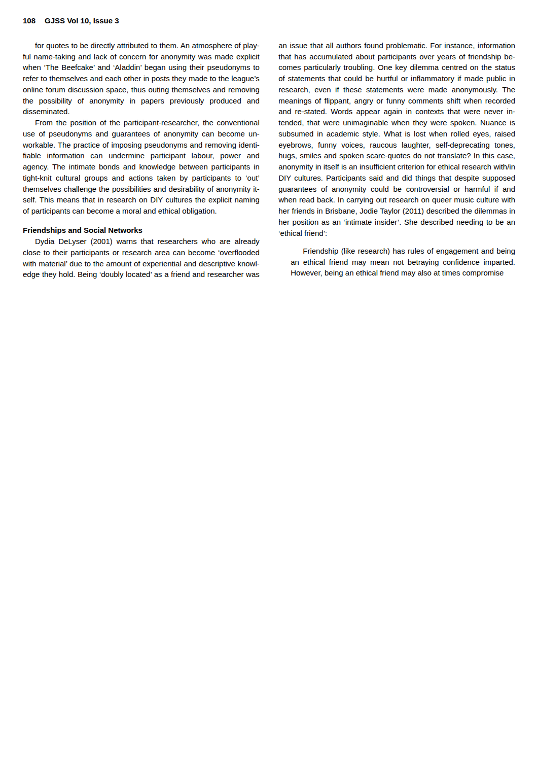108 GJSS Vol 10, Issue 3
for quotes to be directly attributed to them. An atmosphere of playful name-taking and lack of concern for anonymity was made explicit when ‘The Beefcake’ and ‘Aladdin’ began using their pseudonyms to refer to themselves and each other in posts they made to the league’s online forum discussion space, thus outing themselves and removing the possibility of anonymity in papers previously produced and disseminated.
From the position of the participant-researcher, the conventional use of pseudonyms and guarantees of anonymity can become unworkable. The practice of imposing pseudonyms and removing identifiable information can undermine participant labour, power and agency. The intimate bonds and knowledge between participants in tight-knit cultural groups and actions taken by participants to ‘out’ themselves challenge the possibilities and desirability of anonymity itself. This means that in research on DIY cultures the explicit naming of participants can become a moral and ethical obligation.
Friendships and Social Networks
Dydia DeLyser (2001) warns that researchers who are already close to their participants or research area can become ‘overflooded with material’ due to the amount of experiential and descriptive knowledge they hold. Being ‘doubly located’ as a friend and researcher was an issue that all authors found problematic. For instance, information that has accumulated about participants over years of friendship becomes particularly troubling. One key dilemma centred on the status of statements that could be hurtful or inflammatory if made public in research, even if these statements were made anonymously. The meanings of flippant, angry or funny comments shift when recorded and re-stated. Words appear again in contexts that were never intended, that were unimaginable when they were spoken. Nuance is subsumed in academic style. What is lost when rolled eyes, raised eyebrows, funny voices, raucous laughter, self-deprecating tones, hugs, smiles and spoken scare-quotes do not translate? In this case, anonymity in itself is an insufficient criterion for ethical research with/in DIY cultures. Participants said and did things that despite supposed guarantees of anonymity could be controversial or harmful if and when read back. In carrying out research on queer music culture with her friends in Brisbane, Jodie Taylor (2011) described the dilemmas in her position as an ‘intimate insider’. She described needing to be an ‘ethical friend’:
Friendship (like research) has rules of engagement and being an ethical friend may mean not betraying confidence imparted. However, being an ethical friend may also at times compromise